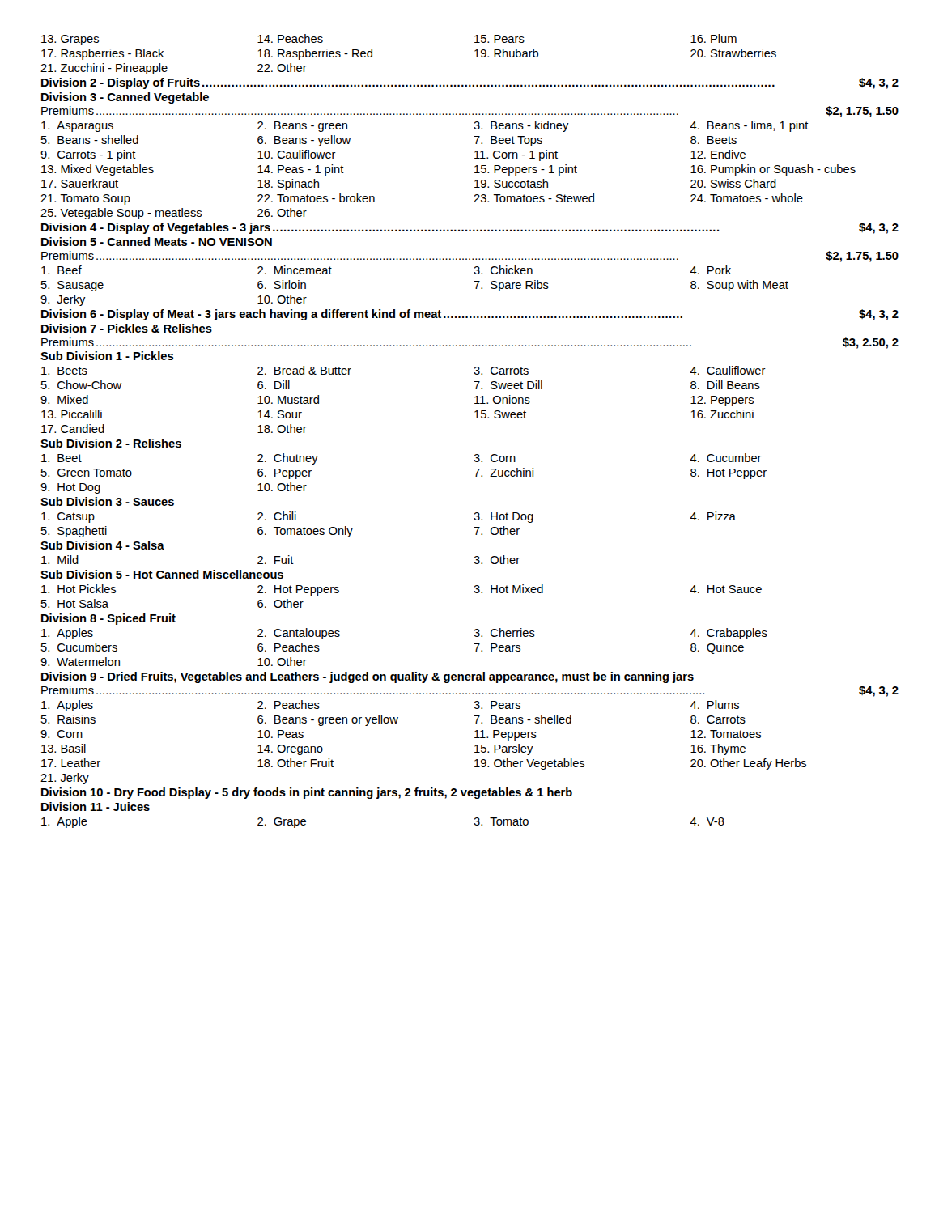13. Grapes
14. Peaches
15. Pears
16. Plum
17. Raspberries - Black
18. Raspberries - Red
19. Rhubarb
20. Strawberries
21. Zucchini - Pineapple
22. Other
Division 2 - Display of Fruits ........................................................................................................................................................... $4, 3, 2
Division 3 - Canned Vegetable
Premiums ................................................................................................................................................................................. $2, 1.75, 1.50
1. Asparagus
2. Beans - green
3. Beans - kidney
4. Beans - lima, 1 pint
5. Beans - shelled
6. Beans - yellow
7. Beet Tops
8. Beets
9. Carrots - 1 pint
10. Cauliflower
11. Corn - 1 pint
12. Endive
13. Mixed Vegetables
14. Peas - 1 pint
15. Peppers - 1 pint
16. Pumpkin or Squash - cubes
17. Sauerkraut
18. Spinach
19. Succotash
20. Swiss Chard
21. Tomato Soup
22. Tomatoes - broken
23. Tomatoes - Stewed
24. Tomatoes - whole
25. Vetegable Soup - meatless
26. Other
Division 4 - Display of Vegetables - 3 jars ......................................................................................................................... $4, 3, 2
Division 5 - Canned Meats - NO VENISON
Premiums ................................................................................................................................................................................. $2, 1.75, 1.50
1. Beef
2. Mincemeat
3. Chicken
4. Pork
5. Sausage
6. Sirloin
7. Spare Ribs
8. Soup with Meat
9. Jerky
10. Other
Division 6 - Display of Meat - 3 jars each having a different kind of meat ................................................................. $4, 3, 2
Division 7 - Pickles & Relishes
Premiums ..................................................................................................................................................................................... $3, 2.50, 2
Sub Division 1 - Pickles
1. Beets
2. Bread & Butter
3. Carrots
4. Cauliflower
5. Chow-Chow
6. Dill
7. Sweet Dill
8. Dill Beans
9. Mixed
10. Mustard
11. Onions
12. Peppers
13. Piccalilli
14. Sour
15. Sweet
16. Zucchini
17. Candied
18. Other
Sub Division 2 - Relishes
1. Beet
2. Chutney
3. Corn
4. Cucumber
5. Green Tomato
6. Pepper
7. Zucchini
8. Hot Pepper
9. Hot Dog
10. Other
Sub Division 3 - Sauces
1. Catsup
2. Chili
3. Hot Dog
4. Pizza
5. Spaghetti
6. Tomatoes Only
7. Other
Sub Division 4 - Salsa
1. Mild
2. Fuit
3. Other
Sub Division 5 - Hot Canned Miscellaneous
1. Hot Pickles
2. Hot Peppers
3. Hot Mixed
4. Hot Sauce
5. Hot Salsa
6. Other
Division 8 - Spiced Fruit
1. Apples
2. Cantaloupes
3. Cherries
4. Crabapples
5. Cucumbers
6. Peaches
7. Pears
8. Quince
9. Watermelon
10. Other
Division 9 - Dried Fruits, Vegetables and Leathers - judged on quality & general appearance, must be in canning jars
Premiums ......................................................................................................................................................................................... $4, 3, 2
1. Apples
2. Peaches
3. Pears
4. Plums
5. Raisins
6. Beans - green or yellow
7. Beans - shelled
8. Carrots
9. Corn
10. Peas
11. Peppers
12. Tomatoes
13. Basil
14. Oregano
15. Parsley
16. Thyme
17. Leather
18. Other Fruit
19. Other Vegetables
20. Other Leafy Herbs
21. Jerky
Division 10 - Dry Food Display - 5 dry foods in pint canning jars, 2 fruits, 2 vegetables & 1 herb
Division 11 - Juices
1. Apple
2. Grape
3. Tomato
4. V-8